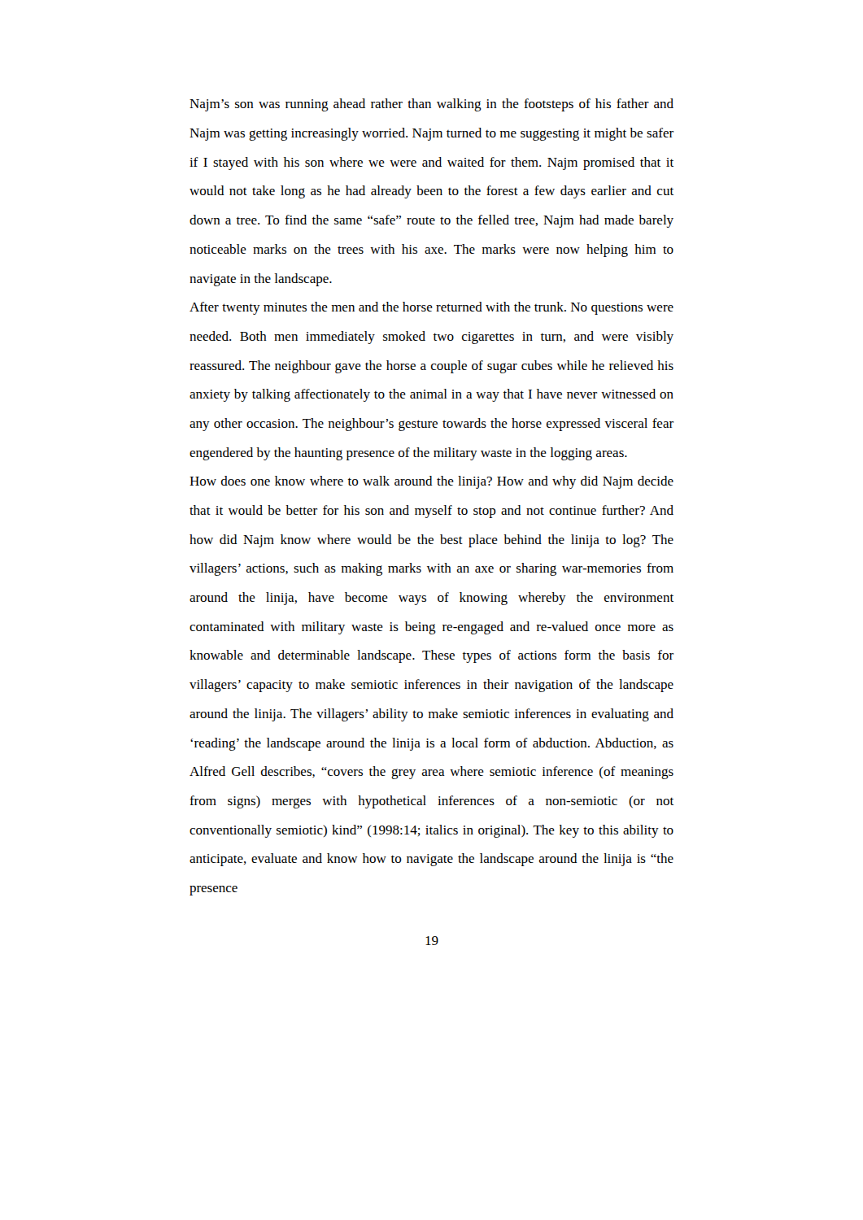Najm’s son was running ahead rather than walking in the footsteps of his father and Najm was getting increasingly worried. Najm turned to me suggesting it might be safer if I stayed with his son where we were and waited for them. Najm promised that it would not take long as he had already been to the forest a few days earlier and cut down a tree. To find the same “safe” route to the felled tree, Najm had made barely noticeable marks on the trees with his axe. The marks were now helping him to navigate in the landscape.
After twenty minutes the men and the horse returned with the trunk. No questions were needed. Both men immediately smoked two cigarettes in turn, and were visibly reassured. The neighbour gave the horse a couple of sugar cubes while he relieved his anxiety by talking affectionately to the animal in a way that I have never witnessed on any other occasion. The neighbour’s gesture towards the horse expressed visceral fear engendered by the haunting presence of the military waste in the logging areas.
How does one know where to walk around the linija? How and why did Najm decide that it would be better for his son and myself to stop and not continue further? And how did Najm know where would be the best place behind the linija to log? The villagers’ actions, such as making marks with an axe or sharing war-memories from around the linija, have become ways of knowing whereby the environment contaminated with military waste is being re-engaged and re-valued once more as knowable and determinable landscape. These types of actions form the basis for villagers’ capacity to make semiotic inferences in their navigation of the landscape around the linija. The villagers’ ability to make semiotic inferences in evaluating and ‘reading’ the landscape around the linija is a local form of abduction. Abduction, as Alfred Gell describes, “covers the grey area where semiotic inference (of meanings from signs) merges with hypothetical inferences of a non-semiotic (or not conventionally semiotic) kind” (1998:14; italics in original). The key to this ability to anticipate, evaluate and know how to navigate the landscape around the linija is “the presence
19